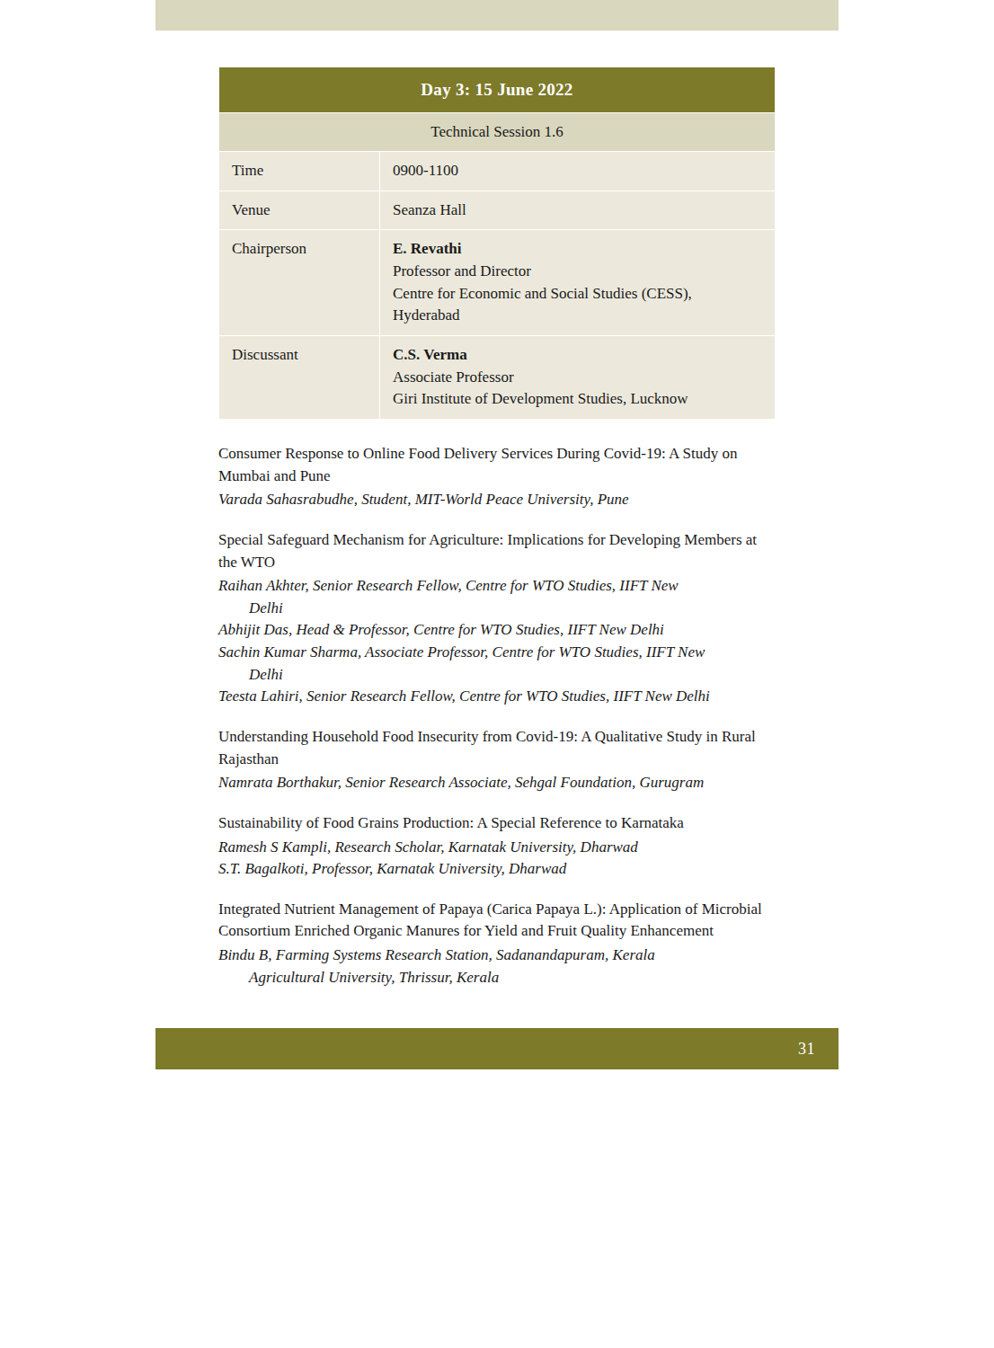| Day 3: 15 June 2022 |
| Technical Session 1.6 |
| Time | 0900-1100 |
| Venue | Seanza Hall |
| Chairperson | E. Revathi Professor and Director Centre for Economic and Social Studies (CESS), Hyderabad |
| Discussant | C.S. Verma Associate Professor Giri Institute of Development Studies, Lucknow |
Consumer Response to Online Food Delivery Services During Covid-19: A Study on Mumbai and Pune
Varada Sahasrabudhe, Student, MIT-World Peace University, Pune
Special Safeguard Mechanism for Agriculture: Implications for Developing Members at the WTO
Raihan Akhter, Senior Research Fellow, Centre for WTO Studies, IIFT NewDelhi
Abhijit Das, Head & Professor, Centre for WTO Studies, IIFT New Delhi
Sachin Kumar Sharma, Associate Professor, Centre for WTO Studies, IIFT NewDelhi
Teesta Lahiri, Senior Research Fellow, Centre for WTO Studies, IIFT New Delhi
Understanding Household Food Insecurity from Covid-19: A Qualitative Study in Rural Rajasthan
Namrata Borthakur, Senior Research Associate, Sehgal Foundation, Gurugram
Sustainability of Food Grains Production: A Special Reference to Karnataka
Ramesh S Kampli, Research Scholar, Karnatak University, Dharwad
S.T. Bagalkoti, Professor, Karnatak University, Dharwad
Integrated Nutrient Management of Papaya (Carica Papaya L.): Application of Microbial Consortium Enriched Organic Manures for Yield and Fruit Quality Enhancement
Bindu B, Farming Systems Research Station, Sadanandapuram, KeralaAgricultural University, Thrissur, Kerala
31